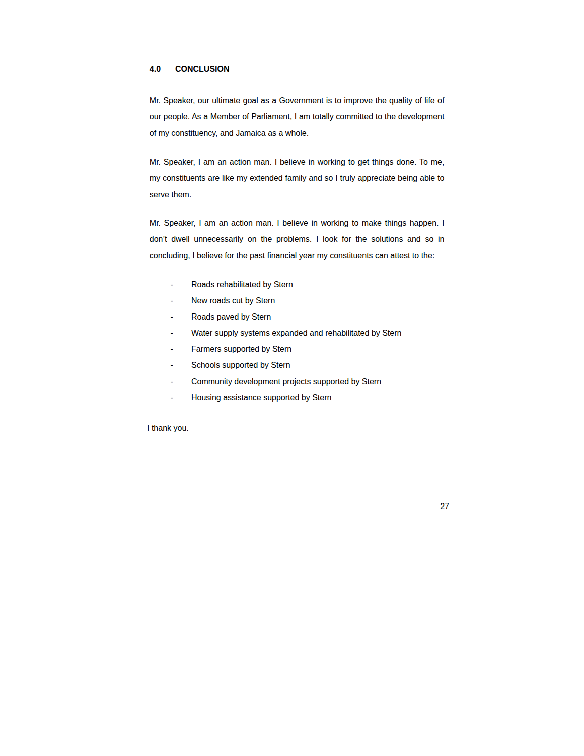4.0 CONCLUSION
Mr. Speaker, our ultimate goal as a Government is to improve the quality of life of our people. As a Member of Parliament, I am totally committed to the development of my constituency, and Jamaica as a whole.
Mr. Speaker, I am an action man. I believe in working to get things done. To me, my constituents are like my extended family and so I truly appreciate being able to serve them.
Mr. Speaker, I am an action man. I believe in working to make things happen. I don’t dwell unnecessarily on the problems. I look for the solutions and so in concluding, I believe for the past financial year my constituents can attest to the:
Roads rehabilitated by Stern
New roads cut by Stern
Roads paved by Stern
Water supply systems expanded and rehabilitated by Stern
Farmers supported by Stern
Schools supported by Stern
Community development projects supported by Stern
Housing assistance supported by Stern
I thank you.
27